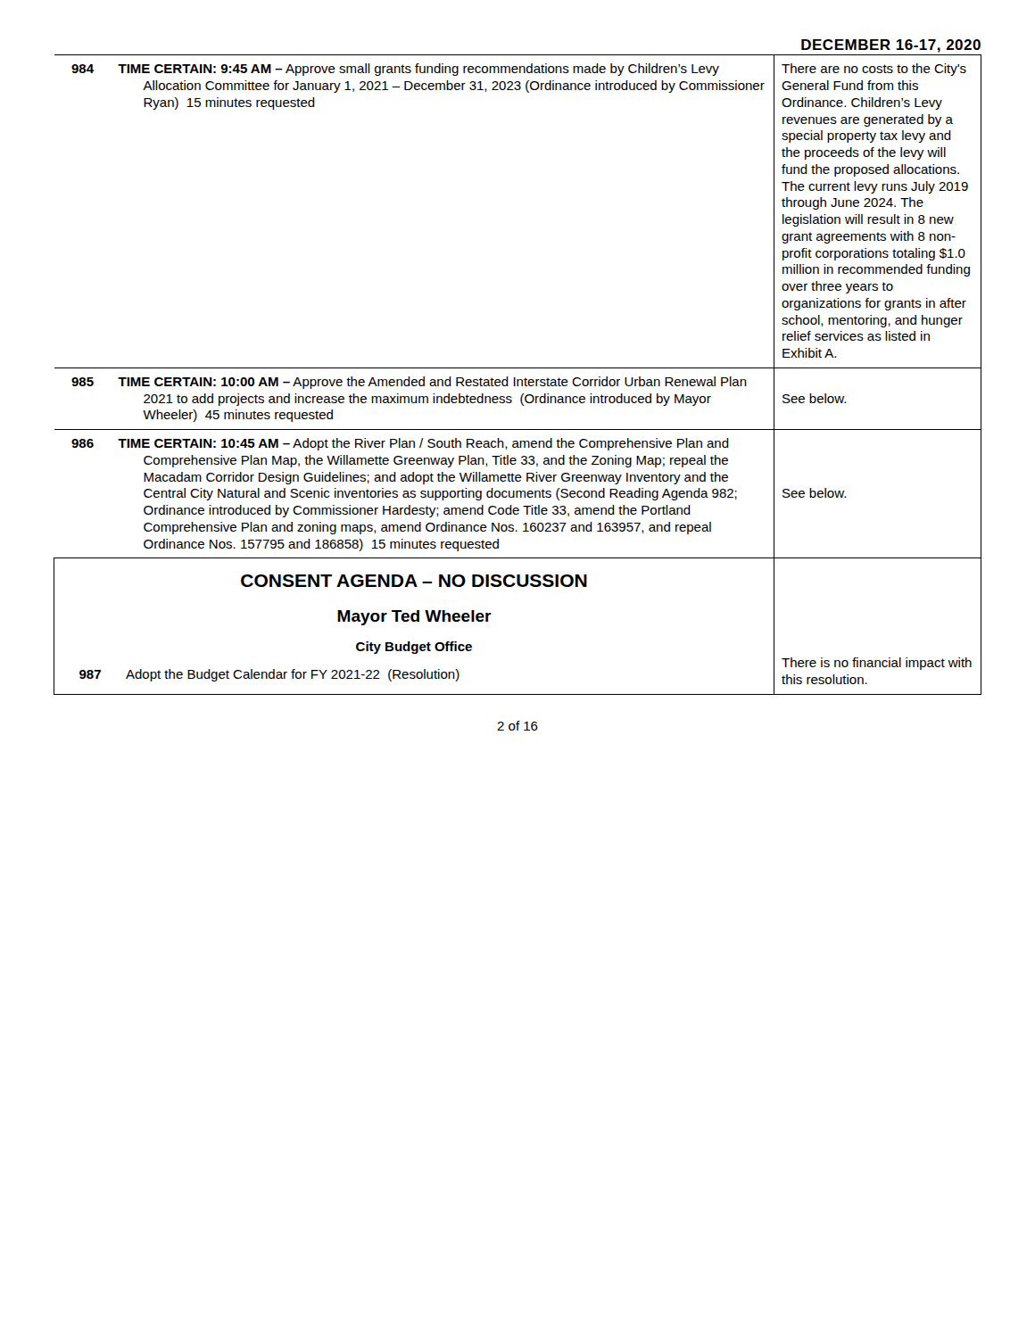DECEMBER 16-17, 2020
| 984 | TIME CERTAIN: 9:45 AM – Approve small grants funding recommendations made by Children’s Levy Allocation Committee for January 1, 2021 – December 31, 2023 (Ordinance introduced by Commissioner Ryan) 15 minutes requested | There are no costs to the City's General Fund from this Ordinance. Children’s Levy revenues are generated by a special property tax levy and the proceeds of the levy will fund the proposed allocations. The current levy runs July 2019 through June 2024. The legislation will result in 8 new grant agreements with 8 non-profit corporations totaling $1.0 million in recommended funding over three years to organizations for grants in after school, mentoring, and hunger relief services as listed in Exhibit A. |
| 985 | TIME CERTAIN: 10:00 AM – Approve the Amended and Restated Interstate Corridor Urban Renewal Plan 2021 to add projects and increase the maximum indebtedness (Ordinance introduced by Mayor Wheeler) 45 minutes requested | See below. |
| 986 | TIME CERTAIN: 10:45 AM – Adopt the River Plan / South Reach, amend the Comprehensive Plan and Comprehensive Plan Map, the Willamette Greenway Plan, Title 33, and the Zoning Map; repeal the Macadam Corridor Design Guidelines; and adopt the Willamette River Greenway Inventory and the Central City Natural and Scenic inventories as supporting documents (Second Reading Agenda 982; Ordinance introduced by Commissioner Hardesty; amend Code Title 33, amend the Portland Comprehensive Plan and zoning maps, amend Ordinance Nos. 160237 and 163957, and repeal Ordinance Nos. 157795 and 186858) 15 minutes requested | See below. |
| CONSENT AGENDA – NO DISCUSSION Mayor Ted Wheeler City Budget Office / 987 / Adopt the Budget Calendar for FY 2021-22 (Resolution) / | There is no financial impact with this resolution. |
2 of 16